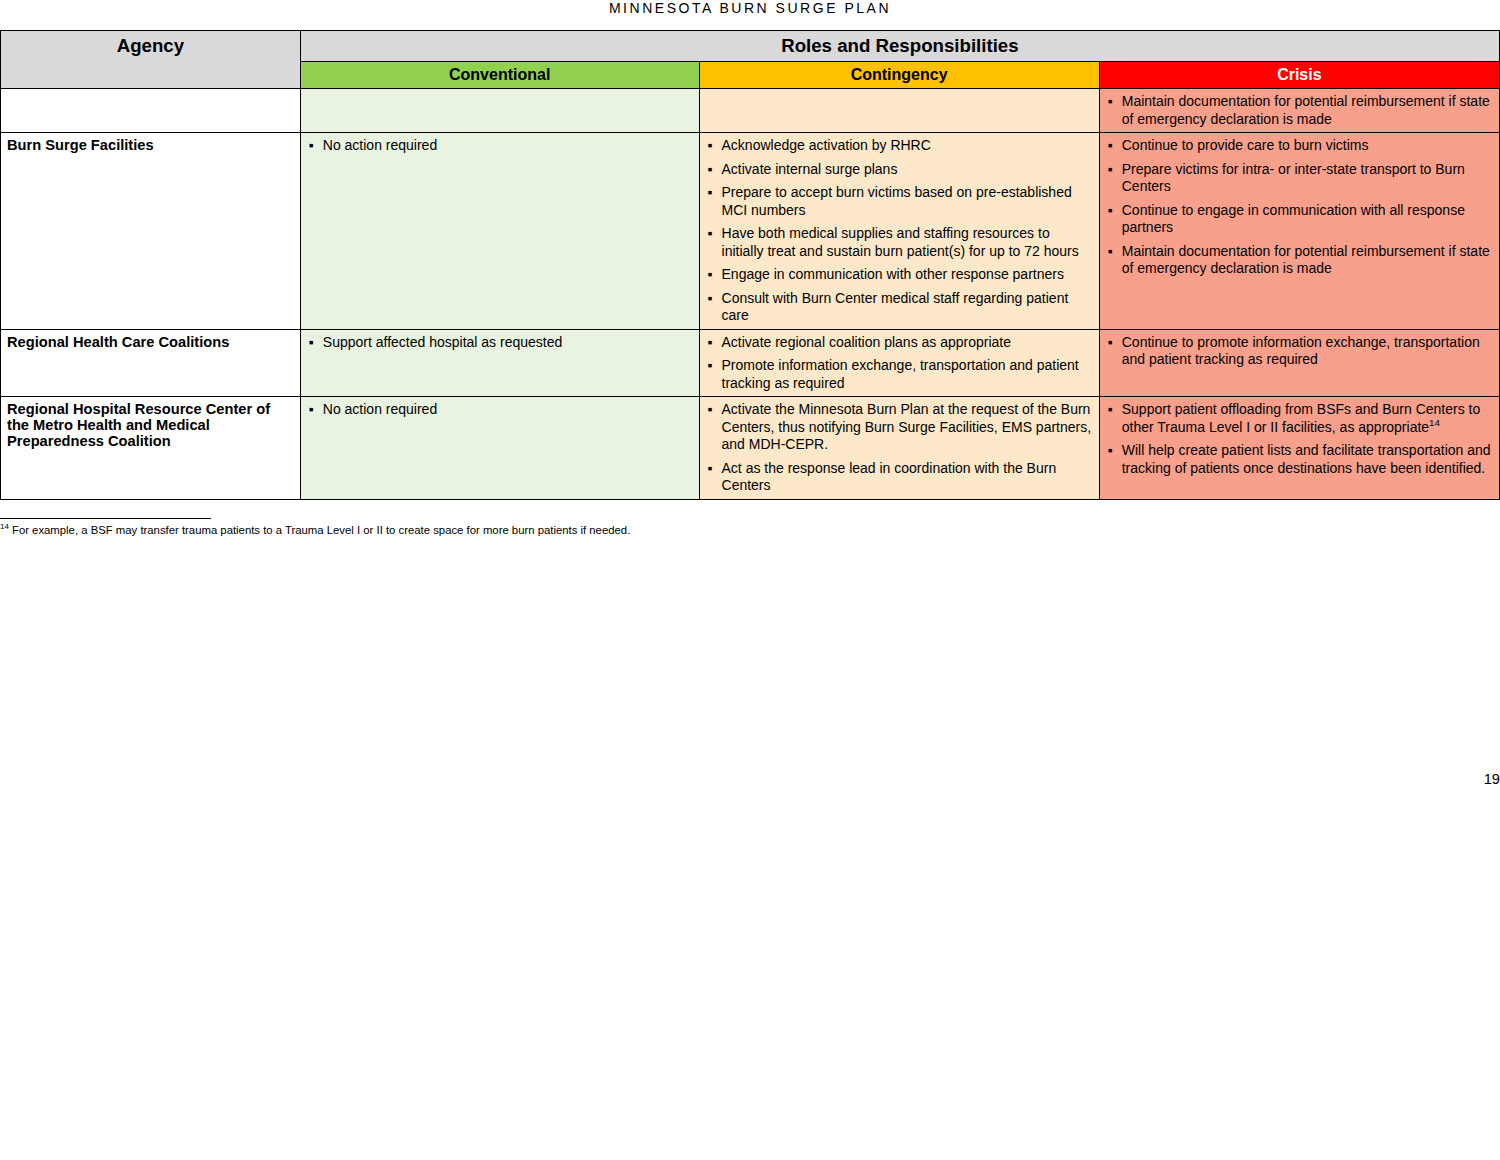MINNESOTA BURN SURGE PLAN
| Agency | Roles and Responsibilities |
| --- | --- |
| Conventional | Contingency | Crisis |
| | | | Maintain documentation for potential reimbursement if state of emergency declaration is made |
| Burn Surge Facilities | No action required | Acknowledge activation by RHRC Activate internal surge plans Prepare to accept burn victims based on pre-established MCI numbers Have both medical supplies and staffing resources to initially treat and sustain burn patient(s) for up to 72 hours Engage in communication with other response partners Consult with Burn Center medical staff regarding patient care | Continue to provide care to burn victims Prepare victims for intra- or inter-state transport to Burn Centers Continue to engage in communication with all response partners Maintain documentation for potential reimbursement if state of emergency declaration is made |
| Regional Health Care Coalitions | Support affected hospital as requested | Activate regional coalition plans as appropriate Promote information exchange, transportation and patient tracking as required | Continue to promote information exchange, transportation and patient tracking as required |
| Regional Hospital Resource Center of the Metro Health and Medical Preparedness Coalition | No action required | Activate the Minnesota Burn Plan at the request of the Burn Centers, thus notifying Burn Surge Facilities, EMS partners, and MDH-CEPR. Act as the response lead in coordination with the Burn Centers | Support patient offloading from BSFs and Burn Centers to other Trauma Level I or II facilities, as appropriate 14 Will help create patient lists and facilitate transportation and tracking of patients once destinations have been identified. |
14 For example, a BSF may transfer trauma patients to a Trauma Level I or II to create space for more burn patients if needed.
19